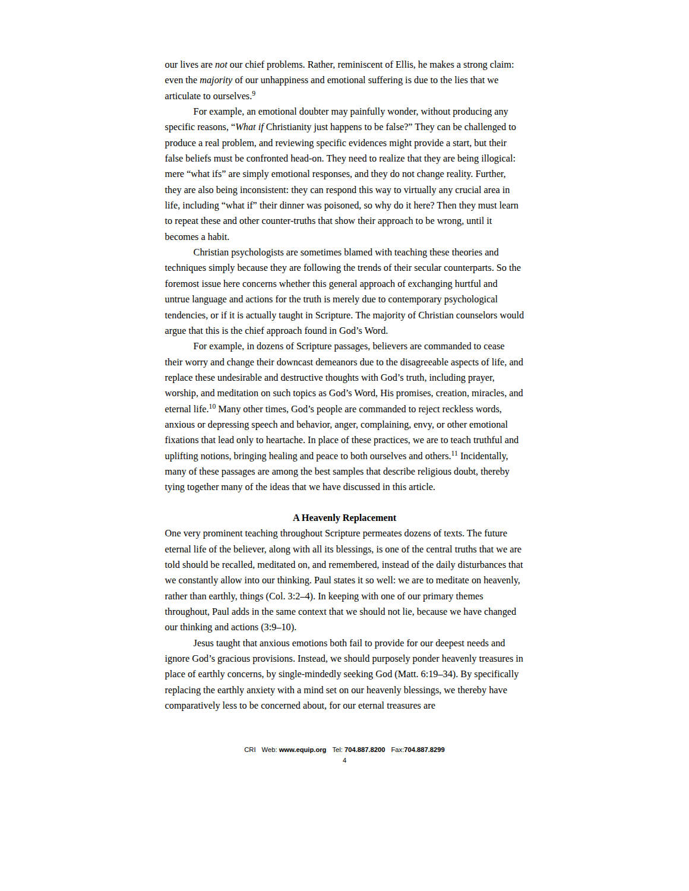our lives are not our chief problems. Rather, reminiscent of Ellis, he makes a strong claim: even the majority of our unhappiness and emotional suffering is due to the lies that we articulate to ourselves.9
For example, an emotional doubter may painfully wonder, without producing any specific reasons, “What if Christianity just happens to be false?” They can be challenged to produce a real problem, and reviewing specific evidences might provide a start, but their false beliefs must be confronted head-on. They need to realize that they are being illogical: mere “what ifs” are simply emotional responses, and they do not change reality. Further, they are also being inconsistent: they can respond this way to virtually any crucial area in life, including “what if” their dinner was poisoned, so why do it here? Then they must learn to repeat these and other counter-truths that show their approach to be wrong, until it becomes a habit.
Christian psychologists are sometimes blamed with teaching these theories and techniques simply because they are following the trends of their secular counterparts. So the foremost issue here concerns whether this general approach of exchanging hurtful and untrue language and actions for the truth is merely due to contemporary psychological tendencies, or if it is actually taught in Scripture. The majority of Christian counselors would argue that this is the chief approach found in God’s Word.
For example, in dozens of Scripture passages, believers are commanded to cease their worry and change their downcast demeanors due to the disagreeable aspects of life, and replace these undesirable and destructive thoughts with God’s truth, including prayer, worship, and meditation on such topics as God’s Word, His promises, creation, miracles, and eternal life.10 Many other times, God’s people are commanded to reject reckless words, anxious or depressing speech and behavior, anger, complaining, envy, or other emotional fixations that lead only to heartache. In place of these practices, we are to teach truthful and uplifting notions, bringing healing and peace to both ourselves and others.11 Incidentally, many of these passages are among the best samples that describe religious doubt, thereby tying together many of the ideas that we have discussed in this article.
A Heavenly Replacement
One very prominent teaching throughout Scripture permeates dozens of texts. The future eternal life of the believer, along with all its blessings, is one of the central truths that we are told should be recalled, meditated on, and remembered, instead of the daily disturbances that we constantly allow into our thinking. Paul states it so well: we are to meditate on heavenly, rather than earthly, things (Col. 3:2–4). In keeping with one of our primary themes throughout, Paul adds in the same context that we should not lie, because we have changed our thinking and actions (3:9–10).
Jesus taught that anxious emotions both fail to provide for our deepest needs and ignore God’s gracious provisions. Instead, we should purposely ponder heavenly treasures in place of earthly concerns, by single-mindedly seeking God (Matt. 6:19–34). By specifically replacing the earthly anxiety with a mind set on our heavenly blessings, we thereby have comparatively less to be concerned about, for our eternal treasures are
CRI Web: www.equip.org Tel: 704.887.8200 Fax: 704.887.8299 4